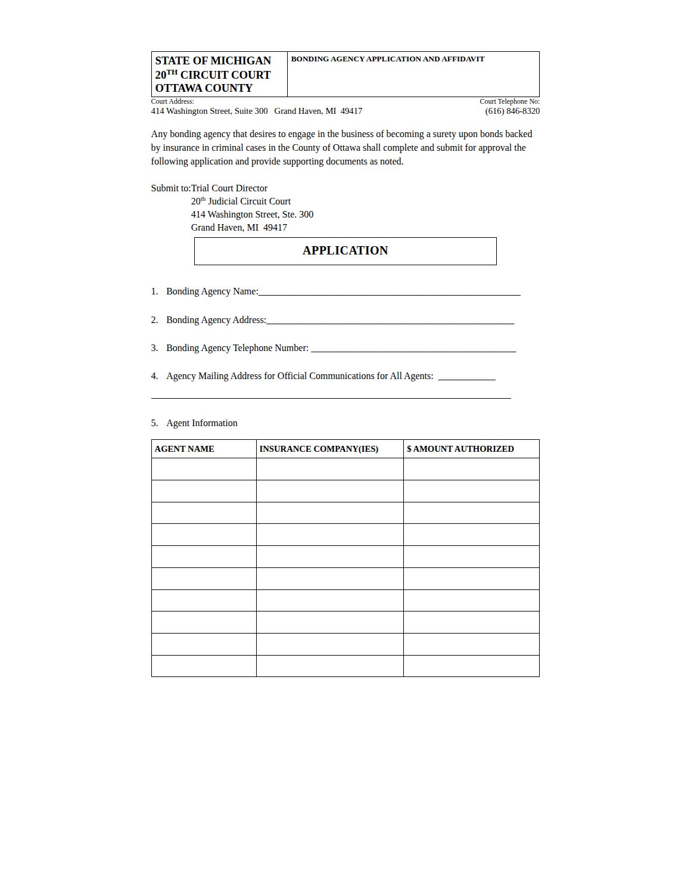| STATE OF MICHIGAN 20 TH CIRCUIT COURT OTTAWA COUNTY | BONDING AGENCY APPLICATION AND AFFIDAVIT |
| Court Address: | Court Telephone No: |
| 414 Washington Street, Suite 300 Grand Haven, MI 49417 | (616) 846-8320 |
Any bonding agency that desires to engage in the business of becoming a surety upon bonds backed by insurance in criminal cases in the County of Ottawa shall complete and submit for approval the following application and provide supporting documents as noted.
| Submit to: | Trial Court Director 20 th Judicial Circuit Court 414 Washington Street, Ste. 300 Grand Haven, MI 49417 |
APPLICATION
1. Bonding Agency Name:_______________________________________________________
2. Bonding Agency Address:____________________________________________________
3. Bonding Agency Telephone Number: ___________________________________________
4. Agency Mailing Address for Official Communications for All Agents: ____________
5. Agent Information
| AGENT NAME | INSURANCE COMPANY(IES) | $ AMOUNT AUTHORIZED |
| --- | --- | --- |